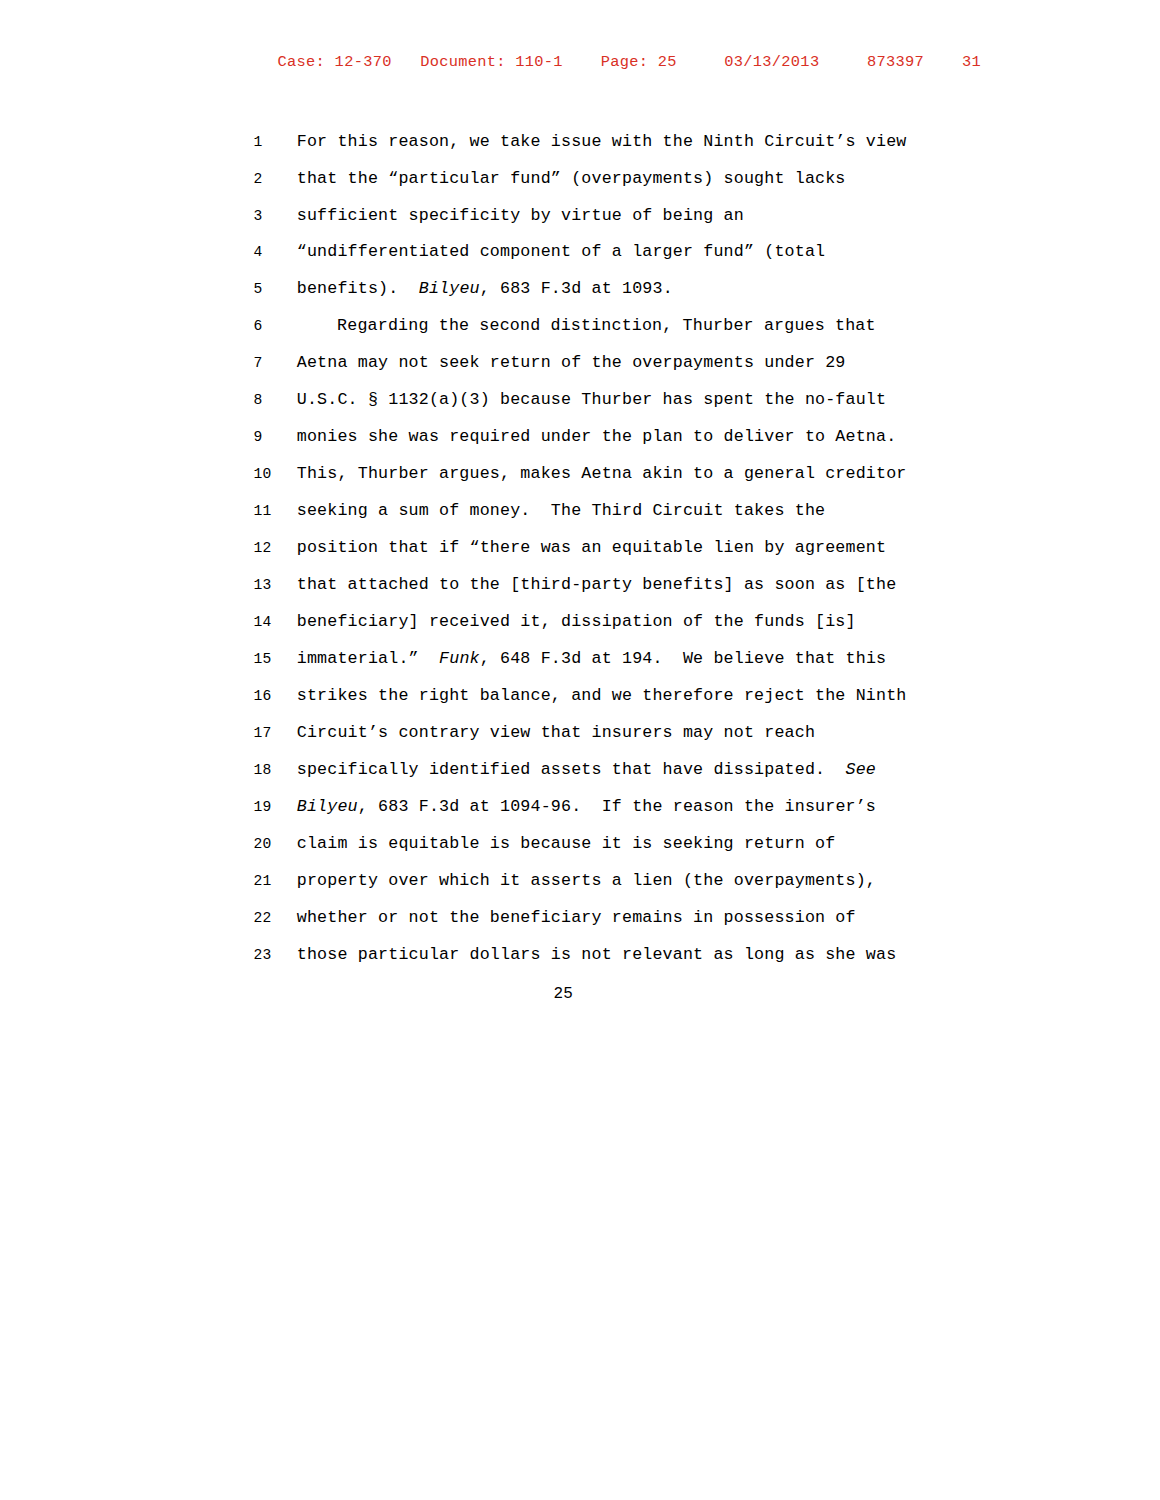Case: 12-370 Document: 110-1 Page: 25 03/13/2013 873397 31
| 1 | For this reason, we take issue with the Ninth Circuit’s view |
| 2 | that the “particular fund” (overpayments) sought lacks |
| 3 | sufficient specificity by virtue of being an |
| 4 | “undifferentiated component of a larger fund” (total |
| 5 | benefits). Bilyeu , 683 F.3d at 1093. |
| 6 | Regarding the second distinction, Thurber argues that |
| 7 | Aetna may not seek return of the overpayments under 29 |
| 8 | U.S.C. § 1132(a)(3) because Thurber has spent the no-fault |
| 9 | monies she was required under the plan to deliver to Aetna. |
| 10 | This, Thurber argues, makes Aetna akin to a general creditor |
| 11 | seeking a sum of money. The Third Circuit takes the |
| 12 | position that if “there was an equitable lien by agreement |
| 13 | that attached to the [third-party benefits] as soon as [the |
| 14 | beneficiary] received it, dissipation of the funds [is] |
| 15 | immaterial.” Funk , 648 F.3d at 194. We believe that this |
| 16 | strikes the right balance, and we therefore reject the Ninth |
| 17 | Circuit’s contrary view that insurers may not reach |
| 18 | specifically identified assets that have dissipated. See |
| 19 | Bilyeu , 683 F.3d at 1094-96. If the reason the insurer’s |
| 20 | claim is equitable is because it is seeking return of |
| 21 | property over which it asserts a lien (the overpayments), |
| 22 | whether or not the beneficiary remains in possession of |
| 23 | those particular dollars is not relevant as long as she was |
25